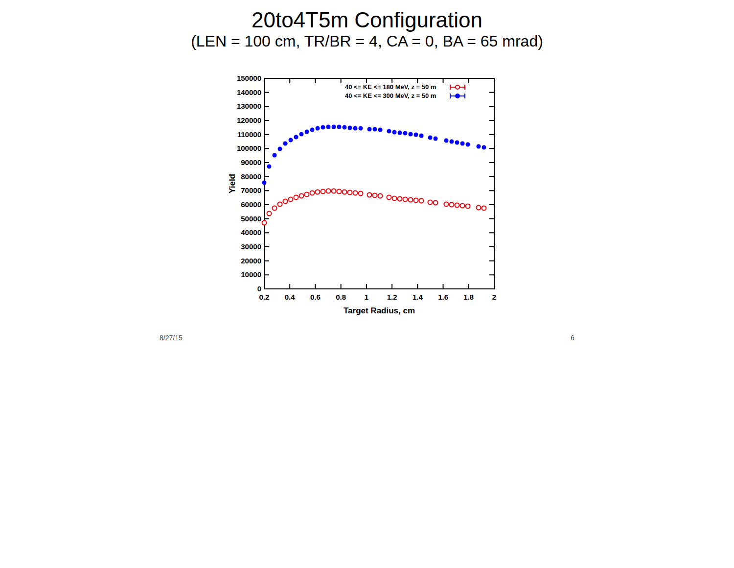20to4T5m Configuration (LEN = 100 cm, TR/BR = 4, CA = 0, BA = 65 mrad)
0 10000 20000 30000 40000 50000 60000 70000 80000 90000 100000 110000 120000 130000 140000 150000 0.2 0.4 0.6 0.8 1 1.2 1.4 1.6 1.8 2 Target Radius, cm Yield 40 <= KE <= 180 MeV, z = 50 m 40 <= KE <= 300 MeV, z = 50 m
8/27/15
6